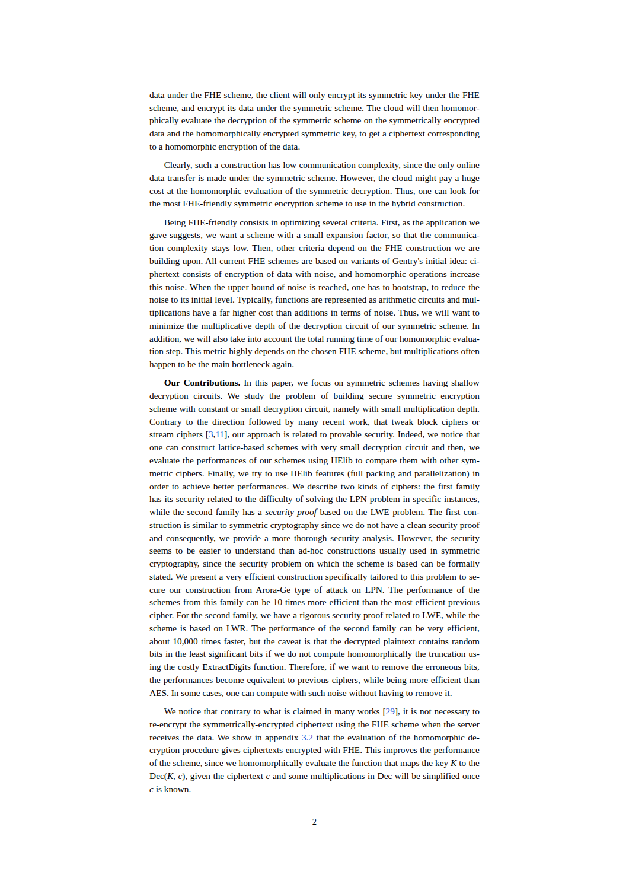data under the FHE scheme, the client will only encrypt its symmetric key under the FHE scheme, and encrypt its data under the symmetric scheme. The cloud will then homomorphically evaluate the decryption of the symmetric scheme on the symmetrically encrypted data and the homomorphically encrypted symmetric key, to get a ciphertext corresponding to a homomorphic encryption of the data.
Clearly, such a construction has low communication complexity, since the only online data transfer is made under the symmetric scheme. However, the cloud might pay a huge cost at the homomorphic evaluation of the symmetric decryption. Thus, one can look for the most FHE-friendly symmetric encryption scheme to use in the hybrid construction.
Being FHE-friendly consists in optimizing several criteria. First, as the application we gave suggests, we want a scheme with a small expansion factor, so that the communication complexity stays low. Then, other criteria depend on the FHE construction we are building upon. All current FHE schemes are based on variants of Gentry's initial idea: ciphertext consists of encryption of data with noise, and homomorphic operations increase this noise. When the upper bound of noise is reached, one has to bootstrap, to reduce the noise to its initial level. Typically, functions are represented as arithmetic circuits and multiplications have a far higher cost than additions in terms of noise. Thus, we will want to minimize the multiplicative depth of the decryption circuit of our symmetric scheme. In addition, we will also take into account the total running time of our homomorphic evaluation step. This metric highly depends on the chosen FHE scheme, but multiplications often happen to be the main bottleneck again.
Our Contributions. In this paper, we focus on symmetric schemes having shallow decryption circuits. We study the problem of building secure symmetric encryption scheme with constant or small decryption circuit, namely with small multiplication depth. Contrary to the direction followed by many recent work, that tweak block ciphers or stream ciphers [3,11], our approach is related to provable security. Indeed, we notice that one can construct lattice-based schemes with very small decryption circuit and then, we evaluate the performances of our schemes using HElib to compare them with other symmetric ciphers. Finally, we try to use HElib features (full packing and parallelization) in order to achieve better performances. We describe two kinds of ciphers: the first family has its security related to the difficulty of solving the LPN problem in specific instances, while the second family has a security proof based on the LWE problem. The first construction is similar to symmetric cryptography since we do not have a clean security proof and consequently, we provide a more thorough security analysis. However, the security seems to be easier to understand than ad-hoc constructions usually used in symmetric cryptography, since the security problem on which the scheme is based can be formally stated. We present a very efficient construction specifically tailored to this problem to secure our construction from Arora-Ge type of attack on LPN. The performance of the schemes from this family can be 10 times more efficient than the most efficient previous cipher. For the second family, we have a rigorous security proof related to LWE, while the scheme is based on LWR. The performance of the second family can be very efficient, about 10,000 times faster, but the caveat is that the decrypted plaintext contains random bits in the least significant bits if we do not compute homomorphically the truncation using the costly ExtractDigits function. Therefore, if we want to remove the erroneous bits, the performances become equivalent to previous ciphers, while being more efficient than AES. In some cases, one can compute with such noise without having to remove it.
We notice that contrary to what is claimed in many works [29], it is not necessary to re-encrypt the symmetrically-encrypted ciphertext using the FHE scheme when the server receives the data. We show in appendix 3.2 that the evaluation of the homomorphic decryption procedure gives ciphertexts encrypted with FHE. This improves the performance of the scheme, since we homomorphically evaluate the function that maps the key K to the Dec(K, c), given the ciphertext c and some multiplications in Dec will be simplified once c is known.
2